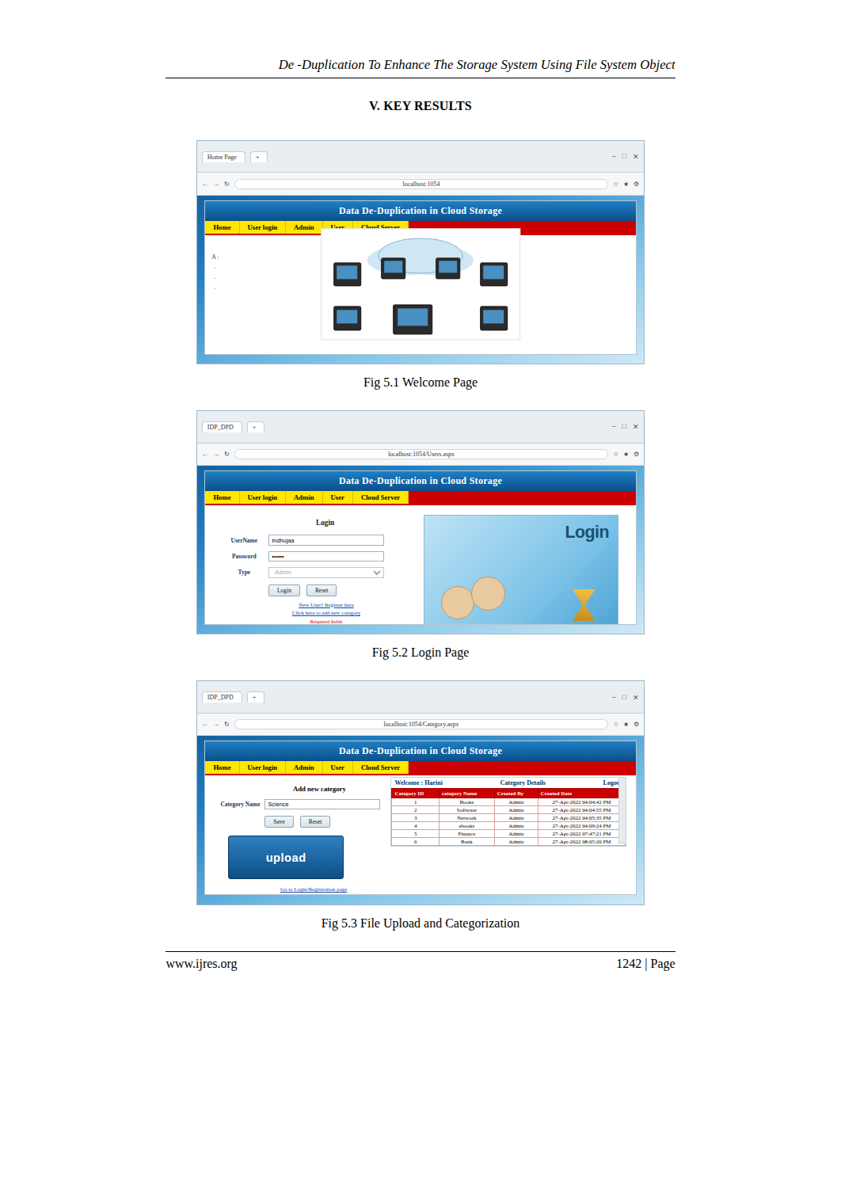De -Duplication To Enhance The Storage System Using File System Object
V. KEY RESULTS
Home Page + –□✕
←→↻ localhost:1054 ☆★⚙
Data De-Duplication in Cloud Storage
Home User login Admin User Cloud Server
Welcome : Guest
A :
.
.
.
Fig 5.1 Welcome Page
IDP_DPD + –□✕
←→↻ localhost:1054/Users.aspx ☆★⚙
Data De-Duplication in Cloud Storage
Home User login Admin User Cloud Server
Login
UserName
Password
Type Admin
Login Reset
New User? Register here
Click here to add new category
Required fields
Login
Fig 5.2 Login Page
IDP_DPD + –□✕
←→↻ localhost:1054/Category.aspx ☆★⚙
Data De-Duplication in Cloud Storage
Home User login Admin User Cloud Server
Add new category
Category Name
Save Reset
upload
Go to Login/Registration page
Denotes Required fields
Welcome : Harini Category Details Logout
| Category ID | category Name | Created By | Created Date |
| --- | --- | --- | --- |
| 1 | Books | Admin | 27-Apr-2022 04:04:42 PM |
| 2 | Software | Admin | 27-Apr-2022 04:04:55 PM |
| 3 | Network | Admin | 27-Apr-2022 04:05:35 PM |
| 4 | ebooks | Admin | 27-Apr-2022 04:09:24 PM |
| 5 | Finance | Admin | 27-Apr-2022 07:47:21 PM |
| 6 | Bank | Admin | 27-Apr-2022 08:05:20 PM |
Fig 5.3 File Upload and Categorization
www.ijres.org 1242 | Page